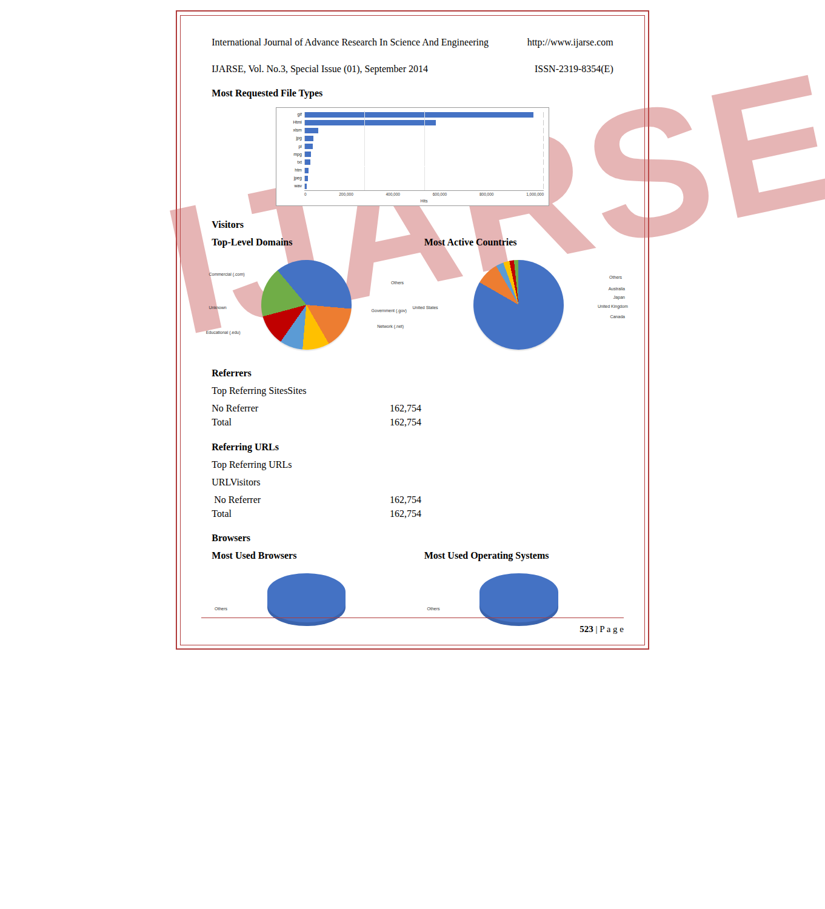IJARSE
International Journal of Advance Research In Science And Engineering
http://www.ijarse.com
IJARSE, Vol. No.3, Special Issue (01), September 2014
ISSN-2319-8354(E)
Most Requested File Types
gif
Html
xlsm
jpg
pl
mpg
txt
htm
jpeg
wav
0200,000400,000600,000800,0001,000,000
Hits
Visitors
Top-Level Domains
Commercial (.com) Others Government (.gov) Network (.net) Educational (.edu) Unknown
Most Active Countries
Others Australia Japan United Kingdom Canada United States
Referrers
Top Referring SitesSites
No Referrer 162,754
Total 162,754
Referring URLs
Top Referring URLs
URLVisitors
No Referrer 162,754
Total 162,754
Browsers
Most Used Browsers
Others
Most Used Operating Systems
Others
523 | P a g e